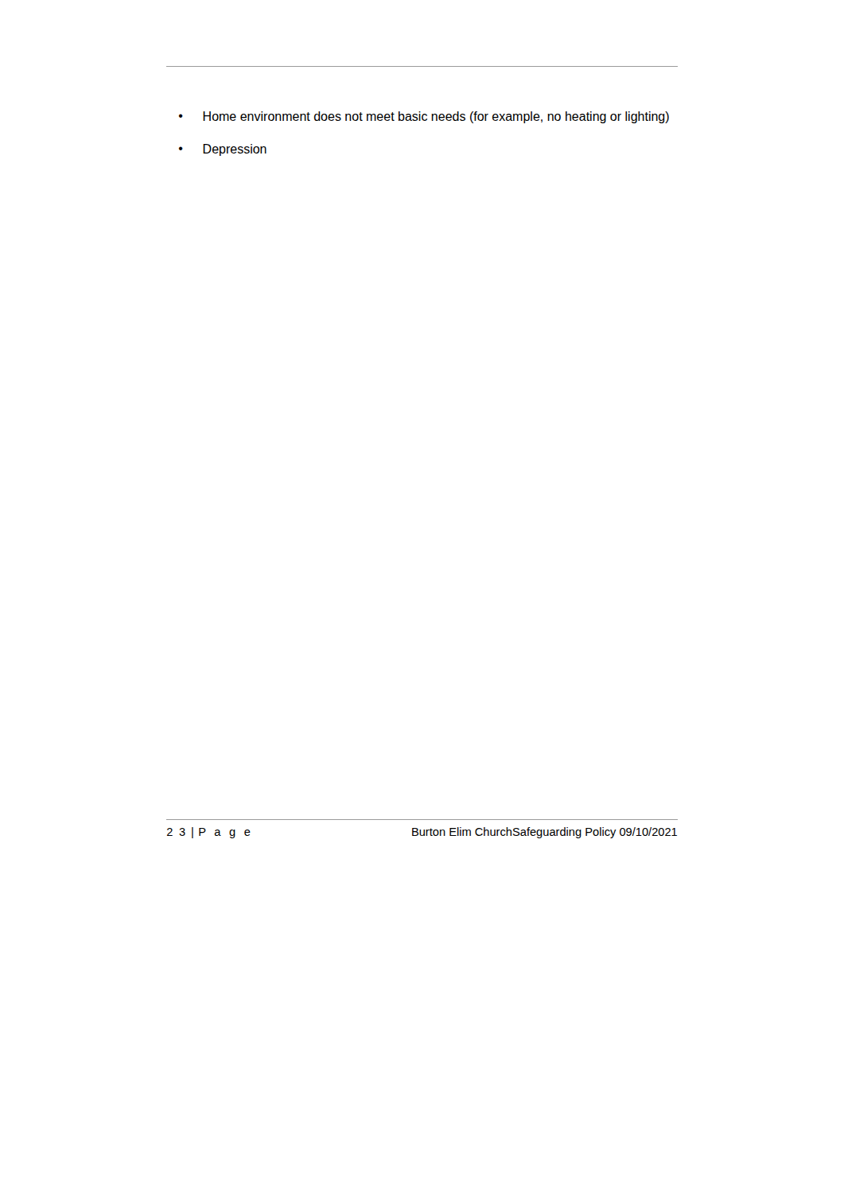Home environment does not meet basic needs (for example, no heating or lighting)
Depression
2 3|P a g e
Burton Elim ChurchSafeguarding Policy 09/10/2021